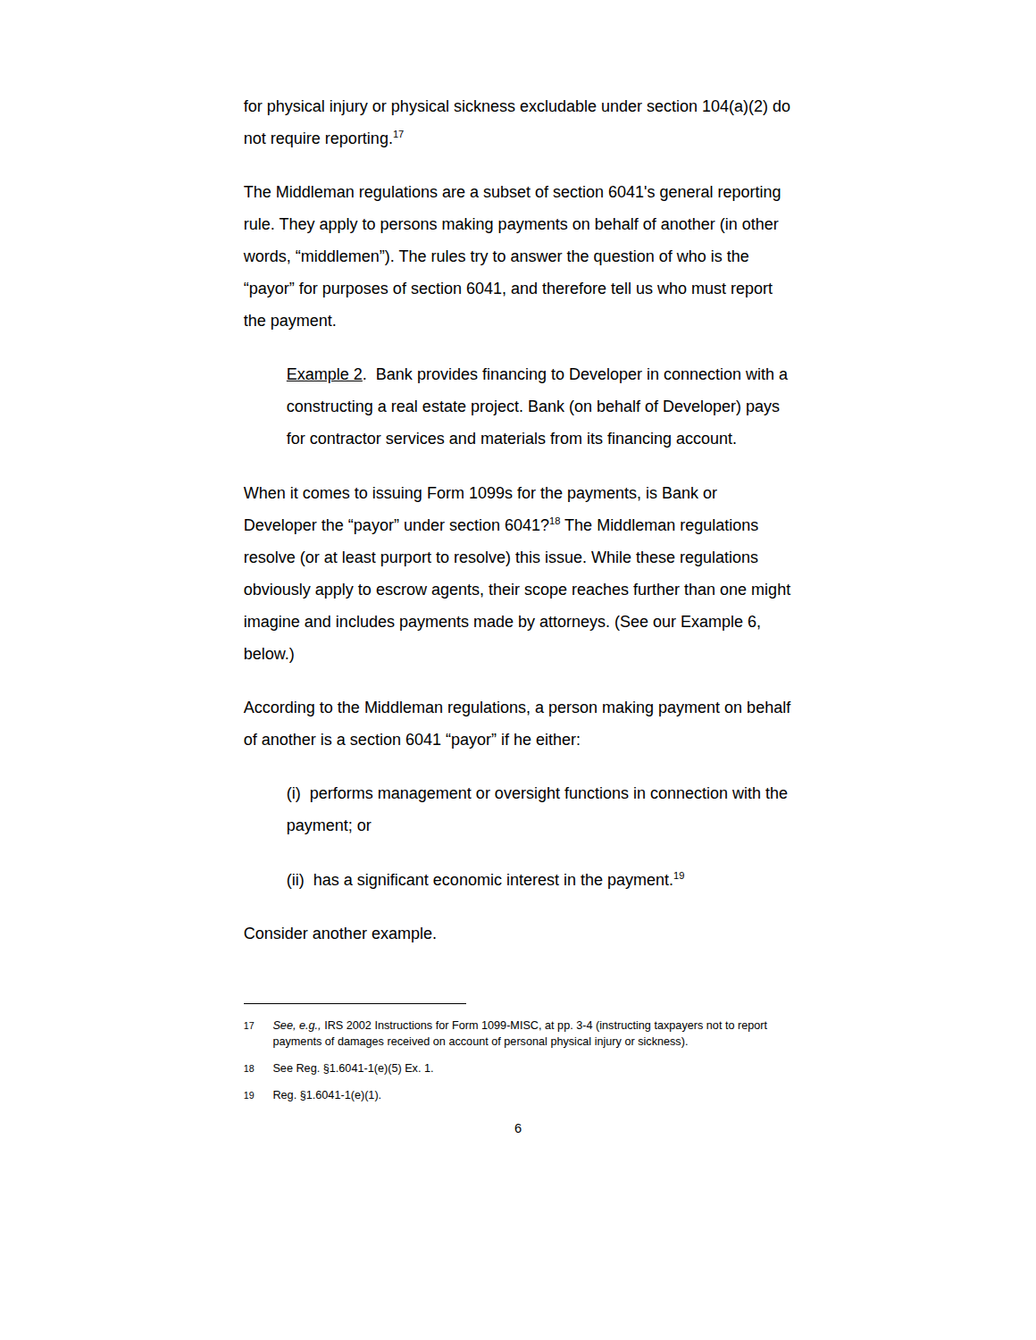for physical injury or physical sickness excludable under section 104(a)(2) do not require reporting.17
The Middleman regulations are a subset of section 6041's general reporting rule. They apply to persons making payments on behalf of another (in other words, “middlemen”). The rules try to answer the question of who is the “payor” for purposes of section 6041, and therefore tell us who must report the payment.
Example 2. Bank provides financing to Developer in connection with a constructing a real estate project. Bank (on behalf of Developer) pays for contractor services and materials from its financing account.
When it comes to issuing Form 1099s for the payments, is Bank or Developer the “payor” under section 6041?18 The Middleman regulations resolve (or at least purport to resolve) this issue. While these regulations obviously apply to escrow agents, their scope reaches further than one might imagine and includes payments made by attorneys. (See our Example 6, below.)
According to the Middleman regulations, a person making payment on behalf of another is a section 6041 “payor” if he either:
(i) performs management or oversight functions in connection with the payment; or
(ii) has a significant economic interest in the payment.19
Consider another example.
17
See, e.g., IRS 2002 Instructions for Form 1099-MISC, at pp. 3-4 (instructing taxpayers not to report payments of damages received on account of personal physical injury or sickness).
18
See Reg. §1.6041-1(e)(5) Ex. 1.
19
Reg. §1.6041-1(e)(1).
6